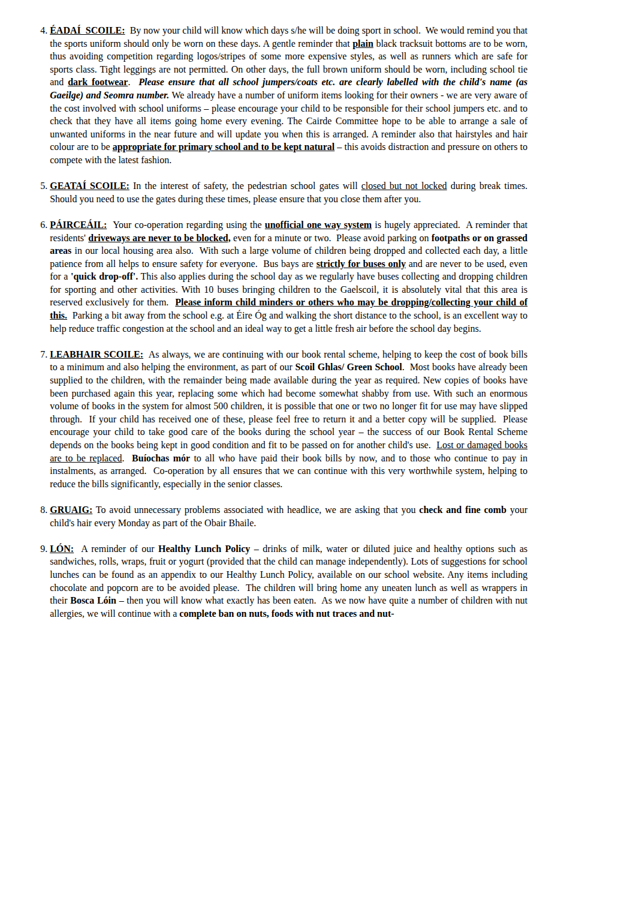ÉADAÍ SCOILE: By now your child will know which days s/he will be doing sport in school. We would remind you that the sports uniform should only be worn on these days. A gentle reminder that plain black tracksuit bottoms are to be worn, thus avoiding competition regarding logos/stripes of some more expensive styles, as well as runners which are safe for sports class. Tight leggings are not permitted. On other days, the full brown uniform should be worn, including school tie and dark footwear. Please ensure that all school jumpers/coats etc. are clearly labelled with the child's name (as Gaeilge) and Seomra number. We already have a number of uniform items looking for their owners - we are very aware of the cost involved with school uniforms – please encourage your child to be responsible for their school jumpers etc. and to check that they have all items going home every evening. The Cairde Committee hope to be able to arrange a sale of unwanted uniforms in the near future and will update you when this is arranged. A reminder also that hairstyles and hair colour are to be appropriate for primary school and to be kept natural – this avoids distraction and pressure on others to compete with the latest fashion.
GEATAÍ SCOILE: In the interest of safety, the pedestrian school gates will closed but not locked during break times. Should you need to use the gates during these times, please ensure that you close them after you.
PÁIRCEÁIL: Your co-operation regarding using the unofficial one way system is hugely appreciated. A reminder that residents' driveways are never to be blocked, even for a minute or two. Please avoid parking on footpaths or on grassed areas in our local housing area also. With such a large volume of children being dropped and collected each day, a little patience from all helps to ensure safety for everyone. Bus bays are strictly for buses only and are never to be used, even for a 'quick drop-off'. This also applies during the school day as we regularly have buses collecting and dropping children for sporting and other activities. With 10 buses bringing children to the Gaelscoil, it is absolutely vital that this area is reserved exclusively for them. Please inform child minders or others who may be dropping/collecting your child of this. Parking a bit away from the school e.g. at Éire Óg and walking the short distance to the school, is an excellent way to help reduce traffic congestion at the school and an ideal way to get a little fresh air before the school day begins.
LEABHAIR SCOILE: As always, we are continuing with our book rental scheme, helping to keep the cost of book bills to a minimum and also helping the environment, as part of our Scoil Ghlas/ Green School. Most books have already been supplied to the children, with the remainder being made available during the year as required. New copies of books have been purchased again this year, replacing some which had become somewhat shabby from use. With such an enormous volume of books in the system for almost 500 children, it is possible that one or two no longer fit for use may have slipped through. If your child has received one of these, please feel free to return it and a better copy will be supplied. Please encourage your child to take good care of the books during the school year – the success of our Book Rental Scheme depends on the books being kept in good condition and fit to be passed on for another child's use. Lost or damaged books are to be replaced. Buíochas mór to all who have paid their book bills by now, and to those who continue to pay in instalments, as arranged. Co-operation by all ensures that we can continue with this very worthwhile system, helping to reduce the bills significantly, especially in the senior classes.
GRUAIG: To avoid unnecessary problems associated with headlice, we are asking that you check and fine comb your child's hair every Monday as part of the Obair Bhaile.
LÓN: A reminder of our Healthy Lunch Policy – drinks of milk, water or diluted juice and healthy options such as sandwiches, rolls, wraps, fruit or yogurt (provided that the child can manage independently). Lots of suggestions for school lunches can be found as an appendix to our Healthy Lunch Policy, available on our school website. Any items including chocolate and popcorn are to be avoided please. The children will bring home any uneaten lunch as well as wrappers in their Bosca Lóin – then you will know what exactly has been eaten. As we now have quite a number of children with nut allergies, we will continue with a complete ban on nuts, foods with nut traces and nut-